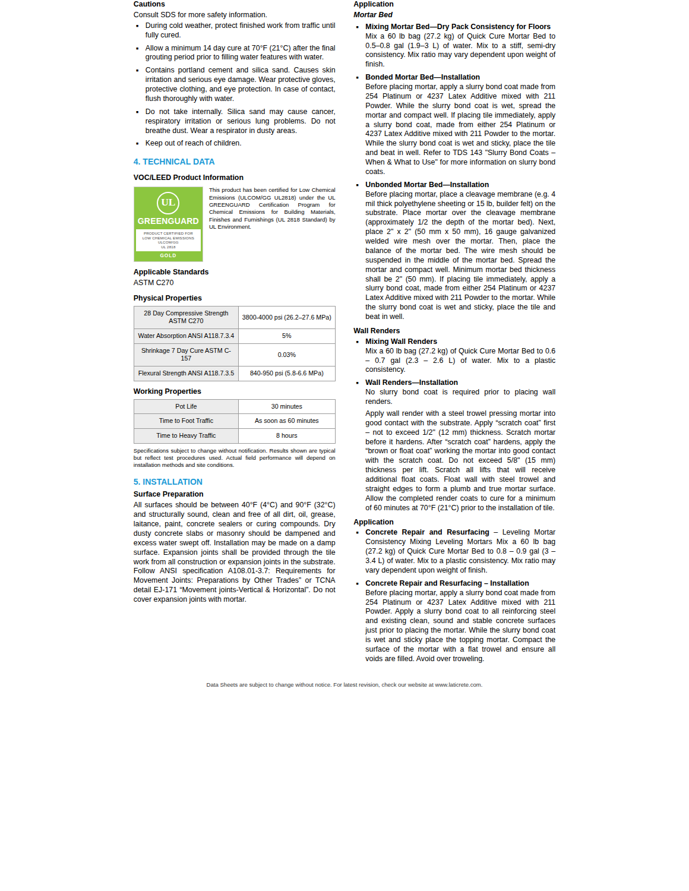Cautions
Consult SDS for more safety information.
During cold weather, protect finished work from traffic until fully cured.
Allow a minimum 14 day cure at 70°F (21°C) after the final grouting period prior to filling water features with water.
Contains portland cement and silica sand. Causes skin irritation and serious eye damage. Wear protective gloves, protective clothing, and eye protection. In case of contact, flush thoroughly with water.
Do not take internally. Silica sand may cause cancer, respiratory irritation or serious lung problems. Do not breathe dust. Wear a respirator in dusty areas.
Keep out of reach of children.
4. TECHNICAL DATA
VOC/LEED Product Information
UL
GREENGUARD
PRODUCT CERTIFIED FOR
LOW CHEMICAL EMISSIONS
ULCOM/GG
UL 2818
GOLD
This product has been certified for Low Chemical Emissions (ULCOM/GG UL2818) under the UL GREENGUARD Certification Program for Chemical Emissions for Building Materials, Finishes and Furnishings (UL 2818 Standard) by UL Environment.
Applicable Standards
ASTM C270
Physical Properties
| 28 Day Compressive Strength ASTM C270 | 3800-4000 psi (26.2–27.6 MPa) |
| Water Absorption ANSI A118.7.3.4 | 5% |
| Shrinkage 7 Day Cure ASTM C-157 | 0.03% |
| Flexural Strength ANSI A118.7.3.5 | 840-950 psi (5.8-6.6 MPa) |
Working Properties
| Pot Life | 30 minutes |
| Time to Foot Traffic | As soon as 60 minutes |
| Time to Heavy Traffic | 8 hours |
Specifications subject to change without notification. Results shown are typical but reflect test procedures used. Actual field performance will depend on installation methods and site conditions.
5. INSTALLATION
Surface Preparation
All surfaces should be between 40°F (4°C) and 90°F (32°C) and structurally sound, clean and free of all dirt, oil, grease, laitance, paint, concrete sealers or curing compounds. Dry dusty concrete slabs or masonry should be dampened and excess water swept off. Installation may be made on a damp surface. Expansion joints shall be provided through the tile work from all construction or expansion joints in the substrate. Follow ANSI specification A108.01-3.7: Requirements for Movement Joints: Preparations by Other Trades” or TCNA detail EJ-171 “Movement joints-Vertical & Horizontal”. Do not cover expansion joints with mortar.
Application
Mortar Bed
Mixing Mortar Bed—Dry Pack Consistency for Floors
Mix a 60 lb bag (27.2 kg) of Quick Cure Mortar Bed to 0.5–0.8 gal (1.9–3 L) of water. Mix to a stiff, semi-dry consistency. Mix ratio may vary dependent upon weight of finish.
Bonded Mortar Bed—Installation
Before placing mortar, apply a slurry bond coat made from 254 Platinum or 4237 Latex Additive mixed with 211 Powder. While the slurry bond coat is wet, spread the mortar and compact well. If placing tile immediately, apply a slurry bond coat, made from either 254 Platinum or 4237 Latex Additive mixed with 211 Powder to the mortar. While the slurry bond coat is wet and sticky, place the tile and beat in well. Refer to TDS 143 "Slurry Bond Coats – When & What to Use" for more information on slurry bond coats.
Unbonded Mortar Bed—Installation
Before placing mortar, place a cleavage membrane (e.g. 4 mil thick polyethylene sheeting or 15 lb, builder felt) on the substrate. Place mortar over the cleavage membrane (approximately 1/2 the depth of the mortar bed). Next, place 2" x 2" (50 mm x 50 mm), 16 gauge galvanized welded wire mesh over the mortar. Then, place the balance of the mortar bed. The wire mesh should be suspended in the middle of the mortar bed. Spread the mortar and compact well. Minimum mortar bed thickness shall be 2" (50 mm). If placing tile immediately, apply a slurry bond coat, made from either 254 Platinum or 4237 Latex Additive mixed with 211 Powder to the mortar. While the slurry bond coat is wet and sticky, place the tile and beat in well.
Wall Renders
Mixing Wall Renders
Mix a 60 lb bag (27.2 kg) of Quick Cure Mortar Bed to 0.6 – 0.7 gal (2.3 – 2.6 L) of water. Mix to a plastic consistency.
Wall Renders—Installation
No slurry bond coat is required prior to placing wall renders.
Apply wall render with a steel trowel pressing mortar into good contact with the substrate. Apply “scratch coat” first – not to exceed 1/2" (12 mm) thickness. Scratch mortar before it hardens. After “scratch coat” hardens, apply the “brown or float coat” working the mortar into good contact with the scratch coat. Do not exceed 5/8" (15 mm) thickness per lift. Scratch all lifts that will receive additional float coats. Float wall with steel trowel and straight edges to form a plumb and true mortar surface. Allow the completed render coats to cure for a minimum of 60 minutes at 70°F (21°C) prior to the installation of tile.
Application
Concrete Repair and Resurfacing – Leveling Mortar Consistency Mixing Leveling Mortars Mix a 60 lb bag (27.2 kg) of Quick Cure Mortar Bed to 0.8 – 0.9 gal (3 – 3.4 L) of water. Mix to a plastic consistency. Mix ratio may vary dependent upon weight of finish.
Concrete Repair and Resurfacing – Installation
Before placing mortar, apply a slurry bond coat made from 254 Platinum or 4237 Latex Additive mixed with 211 Powder. Apply a slurry bond coat to all reinforcing steel and existing clean, sound and stable concrete surfaces just prior to placing the mortar. While the slurry bond coat is wet and sticky place the topping mortar. Compact the surface of the mortar with a flat trowel and ensure all voids are filled. Avoid over troweling.
Data Sheets are subject to change without notice. For latest revision, check our website at www.laticrete.com.